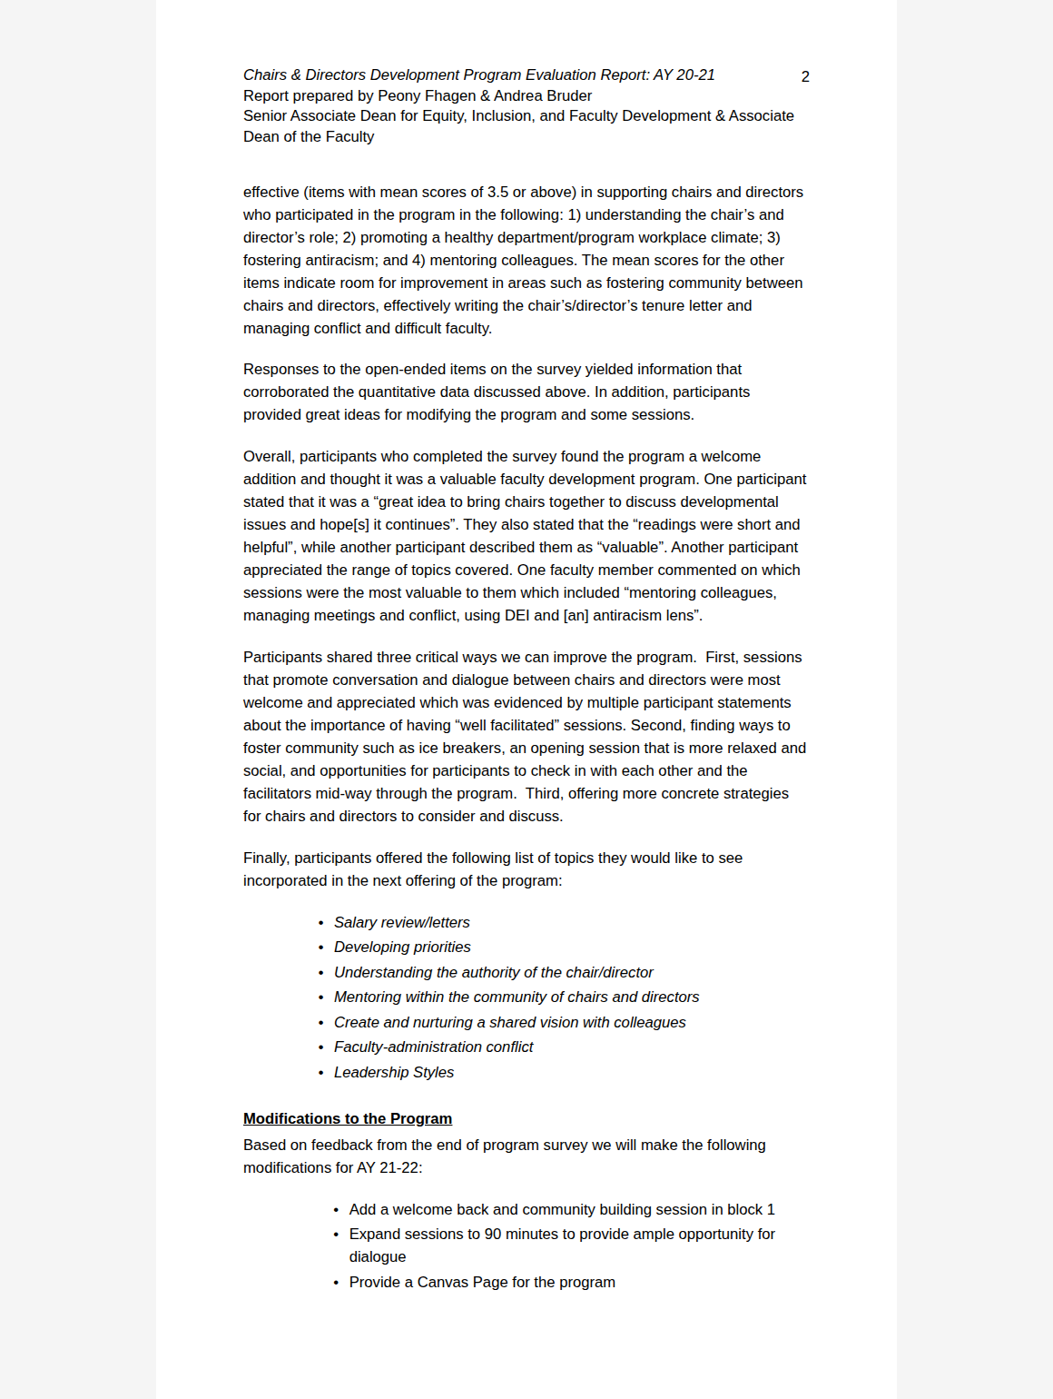2 Chairs & Directors Development Program Evaluation Report: AY 20-21 Report prepared by Peony Fhagen & Andrea Bruder Senior Associate Dean for Equity, Inclusion, and Faculty Development & Associate Dean of the Faculty
effective (items with mean scores of 3.5 or above) in supporting chairs and directors who participated in the program in the following: 1) understanding the chair’s and director’s role; 2) promoting a healthy department/program workplace climate; 3) fostering antiracism; and 4) mentoring colleagues. The mean scores for the other items indicate room for improvement in areas such as fostering community between chairs and directors, effectively writing the chair’s/director’s tenure letter and managing conflict and difficult faculty.
Responses to the open-ended items on the survey yielded information that corroborated the quantitative data discussed above. In addition, participants provided great ideas for modifying the program and some sessions.
Overall, participants who completed the survey found the program a welcome addition and thought it was a valuable faculty development program. One participant stated that it was a “great idea to bring chairs together to discuss developmental issues and hope[s] it continues”. They also stated that the “readings were short and helpful”, while another participant described them as “valuable”. Another participant appreciated the range of topics covered. One faculty member commented on which sessions were the most valuable to them which included “mentoring colleagues, managing meetings and conflict, using DEI and [an] antiracism lens”.
Participants shared three critical ways we can improve the program. First, sessions that promote conversation and dialogue between chairs and directors were most welcome and appreciated which was evidenced by multiple participant statements about the importance of having “well facilitated” sessions. Second, finding ways to foster community such as ice breakers, an opening session that is more relaxed and social, and opportunities for participants to check in with each other and the facilitators mid-way through the program. Third, offering more concrete strategies for chairs and directors to consider and discuss.
Finally, participants offered the following list of topics they would like to see incorporated in the next offering of the program:
Salary review/letters
Developing priorities
Understanding the authority of the chair/director
Mentoring within the community of chairs and directors
Create and nurturing a shared vision with colleagues
Faculty-administration conflict
Leadership Styles
Modifications to the Program
Based on feedback from the end of program survey we will make the following modifications for AY 21-22:
Add a welcome back and community building session in block 1
Expand sessions to 90 minutes to provide ample opportunity for dialogue
Provide a Canvas Page for the program